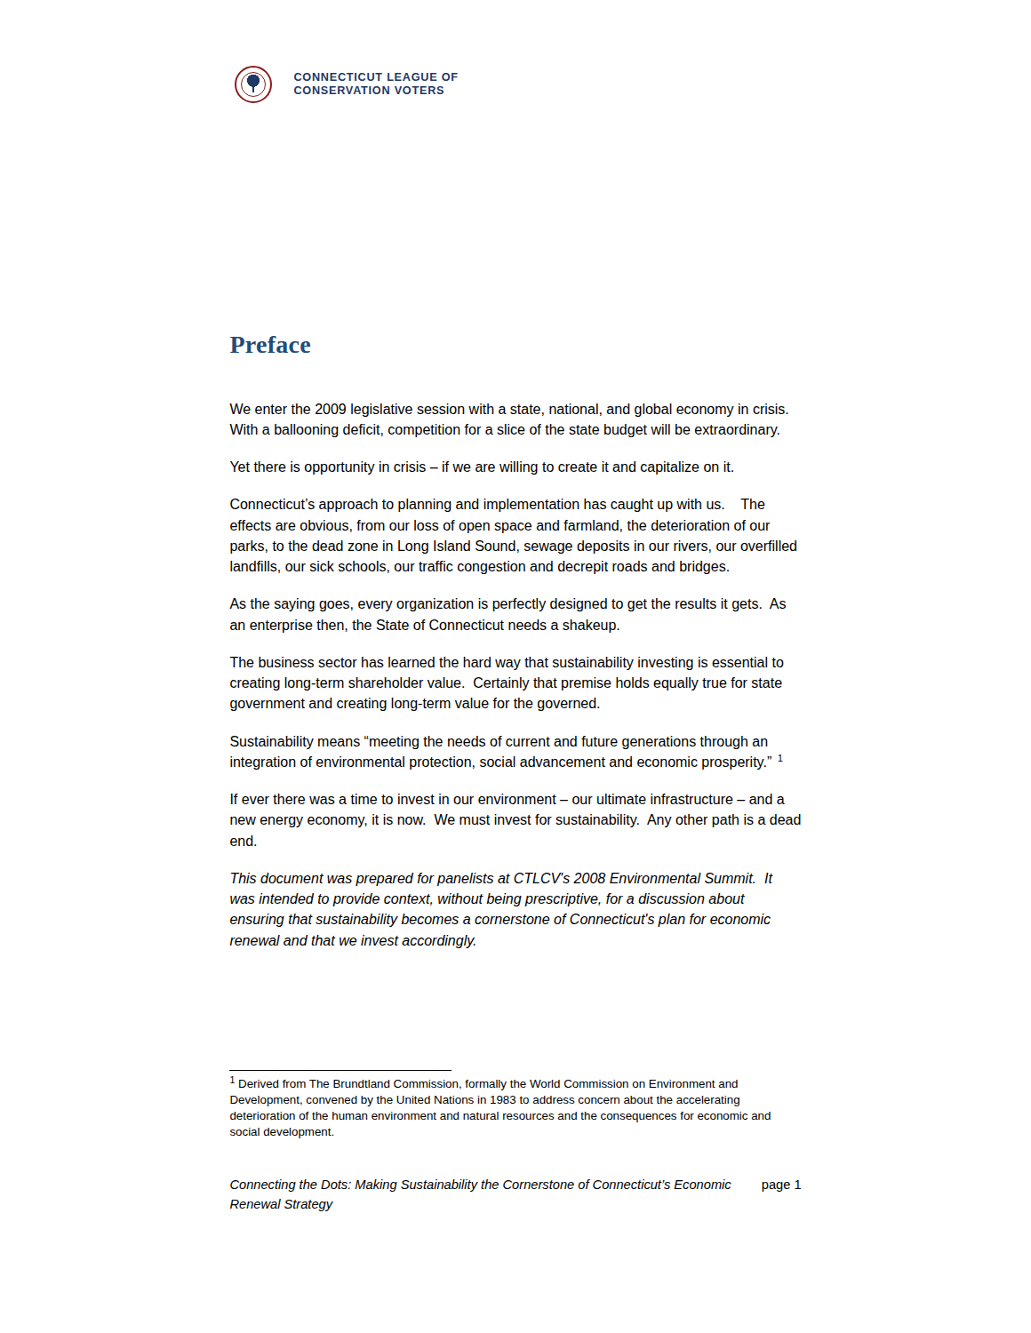Connecticut League of
Conservation Voters
Preface
We enter the 2009 legislative session with a state, national, and global economy in crisis. With a ballooning deficit, competition for a slice of the state budget will be extraordinary.
Yet there is opportunity in crisis – if we are willing to create it and capitalize on it.
Connecticut’s approach to planning and implementation has caught up with us. The effects are obvious, from our loss of open space and farmland, the deterioration of our parks, to the dead zone in Long Island Sound, sewage deposits in our rivers, our overfilled landfills, our sick schools, our traffic congestion and decrepit roads and bridges.
As the saying goes, every organization is perfectly designed to get the results it gets. As an enterprise then, the State of Connecticut needs a shakeup.
The business sector has learned the hard way that sustainability investing is essential to creating long-term shareholder value. Certainly that premise holds equally true for state government and creating long-term value for the governed.
Sustainability means “meeting the needs of current and future generations through an integration of environmental protection, social advancement and economic prosperity.” 1
If ever there was a time to invest in our environment – our ultimate infrastructure – and a new energy economy, it is now. We must invest for sustainability. Any other path is a dead end.
This document was prepared for panelists at CTLCV's 2008 Environmental Summit. It was intended to provide context, without being prescriptive, for a discussion about ensuring that sustainability becomes a cornerstone of Connecticut's plan for economic renewal and that we invest accordingly.
1 Derived from The Brundtland Commission, formally the World Commission on Environment and Development, convened by the United Nations in 1983 to address concern about the accelerating deterioration of the human environment and natural resources and the consequences for economic and social development.
Connecting the Dots: Making Sustainability the Cornerstone of Connecticut’s Economic Renewal Strategy
page 1